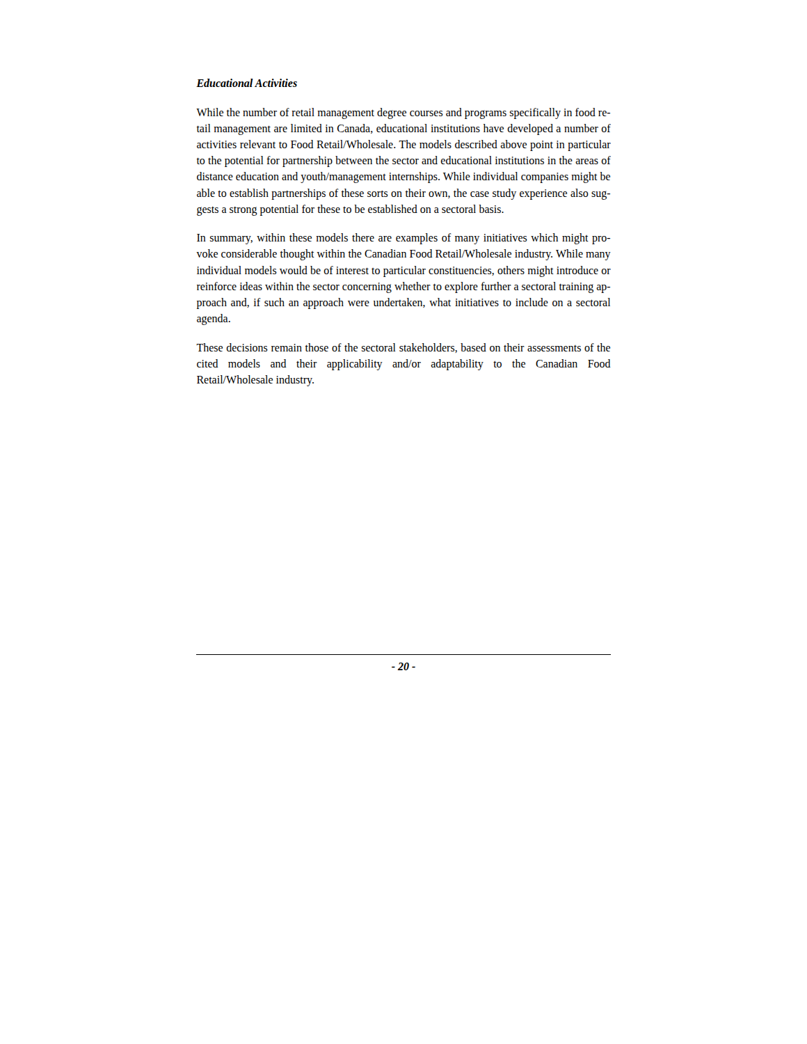Educational Activities
While the number of retail management degree courses and programs specifically in food retail management are limited in Canada, educational institutions have developed a number of activities relevant to Food Retail/Wholesale. The models described above point in particular to the potential for partnership between the sector and educational institutions in the areas of distance education and youth/management internships. While individual companies might be able to establish partnerships of these sorts on their own, the case study experience also suggests a strong potential for these to be established on a sectoral basis.
In summary, within these models there are examples of many initiatives which might provoke considerable thought within the Canadian Food Retail/Wholesale industry. While many individual models would be of interest to particular constituencies, others might introduce or reinforce ideas within the sector concerning whether to explore further a sectoral training approach and, if such an approach were undertaken, what initiatives to include on a sectoral agenda.
These decisions remain those of the sectoral stakeholders, based on their assessments of the cited models and their applicability and/or adaptability to the Canadian Food Retail/Wholesale industry.
- 20 -